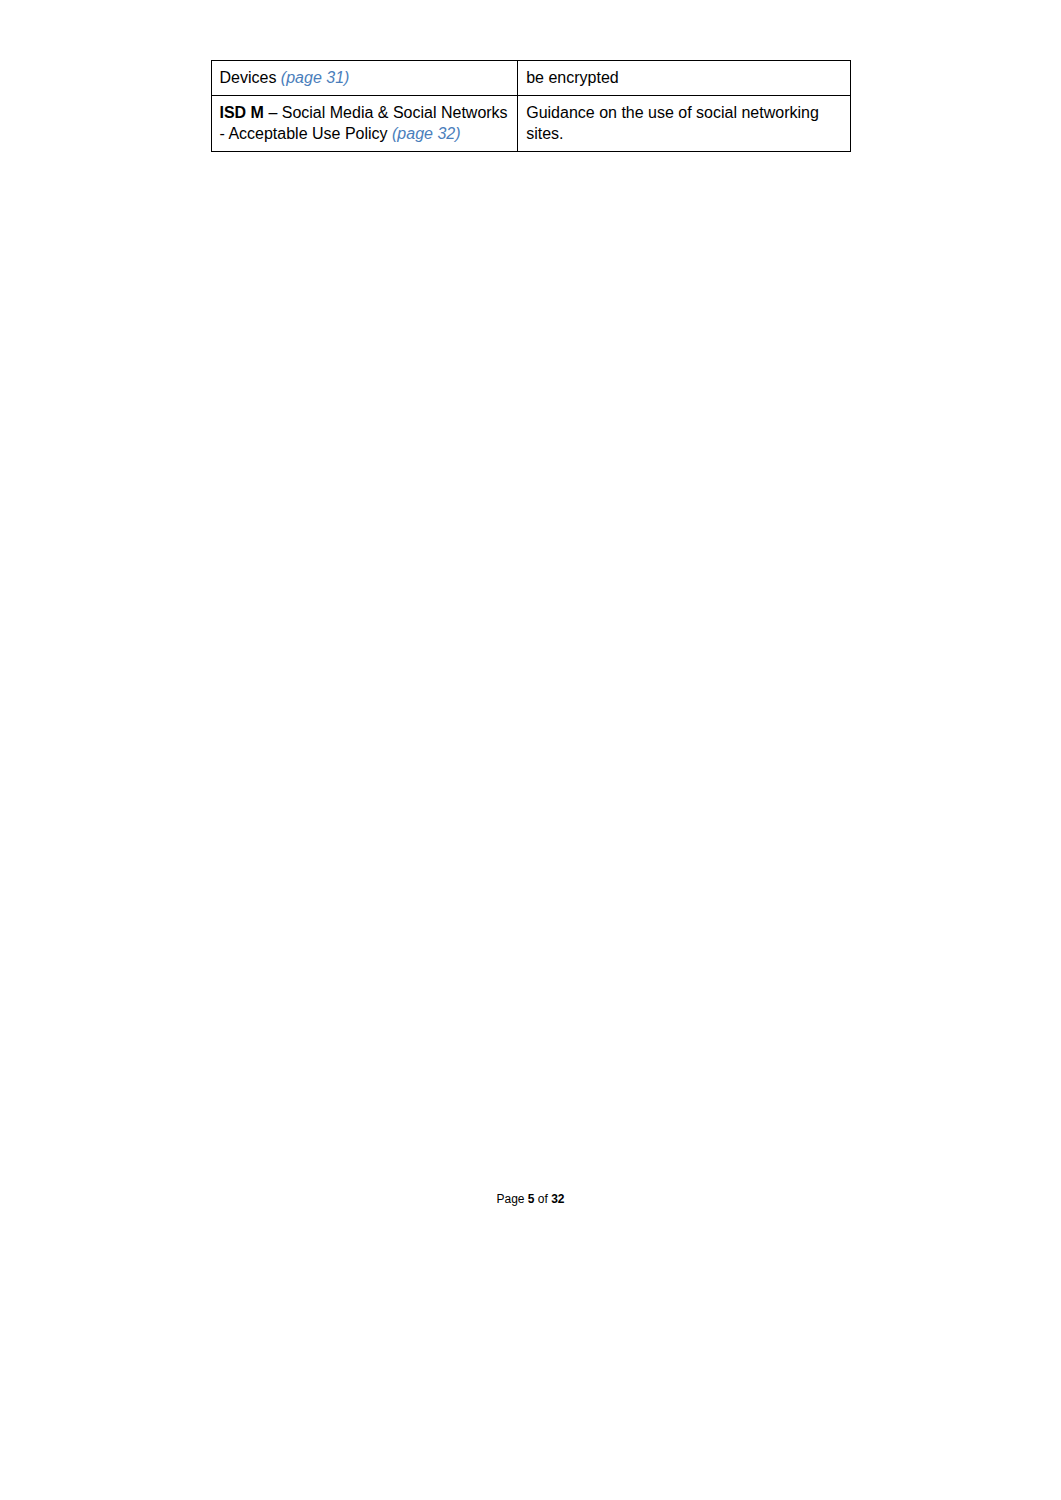| Devices (page 31) | be encrypted |
| ISD M – Social Media & Social Networks - Acceptable Use Policy (page 32) | Guidance on the use of social networking sites. |
Page 5 of 32